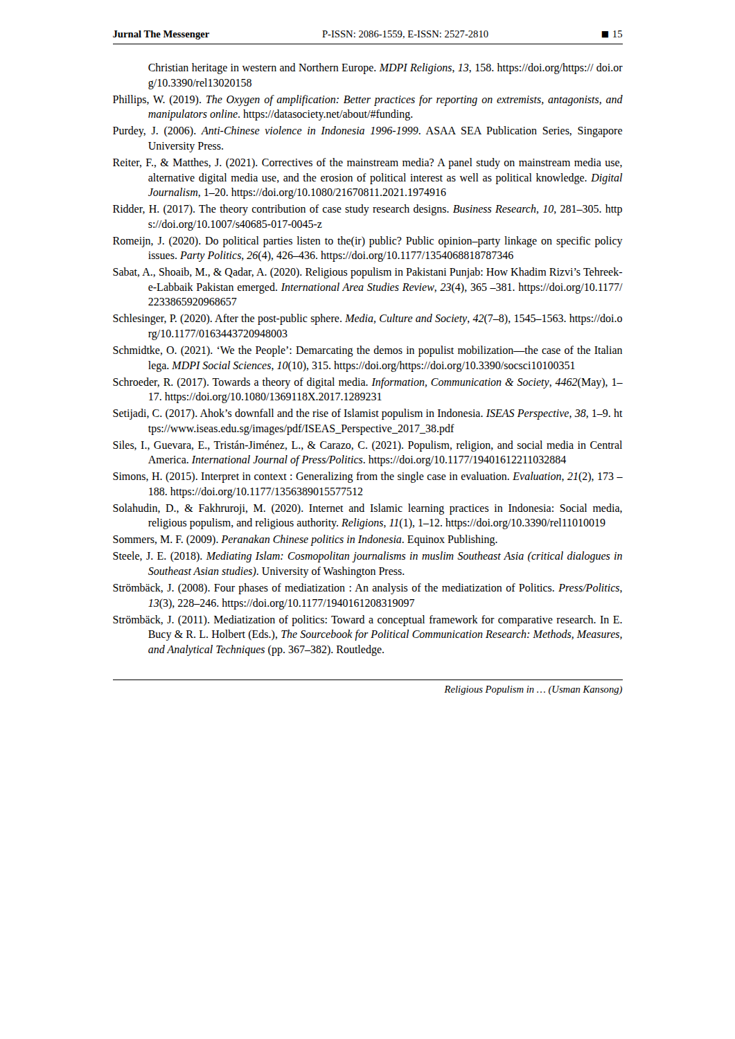Jurnal The Messenger P-ISSN: 2086-1559, E-ISSN: 2527-2810 ■15
Christian heritage in western and Northern Europe. MDPI Religions, 13, 158. https://doi.org/https:// doi.org/10.3390/rel13020158
Phillips, W. (2019). The Oxygen of amplification: Better practices for reporting on extremists, antagonists, and manipulators online. https://datasociety.net/about/#funding.
Purdey, J. (2006). Anti-Chinese violence in Indonesia 1996-1999. ASAA SEA Publication Series, Singapore University Press.
Reiter, F., & Matthes, J. (2021). Correctives of the mainstream media? A panel study on mainstream media use, alternative digital media use, and the erosion of political interest as well as political knowledge. Digital Journalism, 1–20. https://doi.org/10.1080/21670811.2021.1974916
Ridder, H. (2017). The theory contribution of case study research designs. Business Research, 10, 281–305. https://doi.org/10.1007/s40685-017-0045-z
Romeijn, J. (2020). Do political parties listen to the(ir) public? Public opinion–party linkage on specific policy issues. Party Politics, 26(4), 426–436. https://doi.org/10.1177/1354068818787346
Sabat, A., Shoaib, M., & Qadar, A. (2020). Religious populism in Pakistani Punjab: How Khadim Rizvi’s Tehreek-e-Labbaik Pakistan emerged. International Area Studies Review, 23(4), 365 –381. https://doi.org/10.1177/2233865920968657
Schlesinger, P. (2020). After the post-public sphere. Media, Culture and Society, 42(7–8), 1545–1563. https://doi.org/10.1177/0163443720948003
Schmidtke, O. (2021). ‘We the People’: Demarcating the demos in populist mobilization—the case of the Italian lega. MDPI Social Sciences, 10(10), 315. https://doi.org/https://doi.org/10.3390/socsci10100351
Schroeder, R. (2017). Towards a theory of digital media. Information, Communication & Society, 4462(May), 1–17. https://doi.org/10.1080/1369118X.2017.1289231
Setijadi, C. (2017). Ahok’s downfall and the rise of Islamist populism in Indonesia. ISEAS Perspective, 38, 1–9. https://www.iseas.edu.sg/images/pdf/ISEAS_Perspective_2017_38.pdf
Siles, I., Guevara, E., Tristán-Jiménez, L., & Carazo, C. (2021). Populism, religion, and social media in Central America. International Journal of Press/Politics. https://doi.org/10.1177/19401612211032884
Simons, H. (2015). Interpret in context : Generalizing from the single case in evaluation. Evaluation, 21(2), 173 –188. https://doi.org/10.1177/1356389015577512
Solahudin, D., & Fakhruroji, M. (2020). Internet and Islamic learning practices in Indonesia: Social media, religious populism, and religious authority. Religions, 11(1), 1–12. https://doi.org/10.3390/rel11010019
Sommers, M. F. (2009). Peranakan Chinese politics in Indonesia. Equinox Publishing.
Steele, J. E. (2018). Mediating Islam: Cosmopolitan journalisms in muslim Southeast Asia (critical dialogues in Southeast Asian studies). University of Washington Press.
Strömbäck, J. (2008). Four phases of mediatization : An analysis of the mediatization of Politics. Press/Politics, 13(3), 228–246. https://doi.org/10.1177/1940161208319097
Strömbäck, J. (2011). Mediatization of politics: Toward a conceptual framework for comparative research. In E. Bucy & R. L. Holbert (Eds.), The Sourcebook for Political Communication Research: Methods, Measures, and Analytical Techniques (pp. 367–382). Routledge.
Religious Populism in … (Usman Kansong)